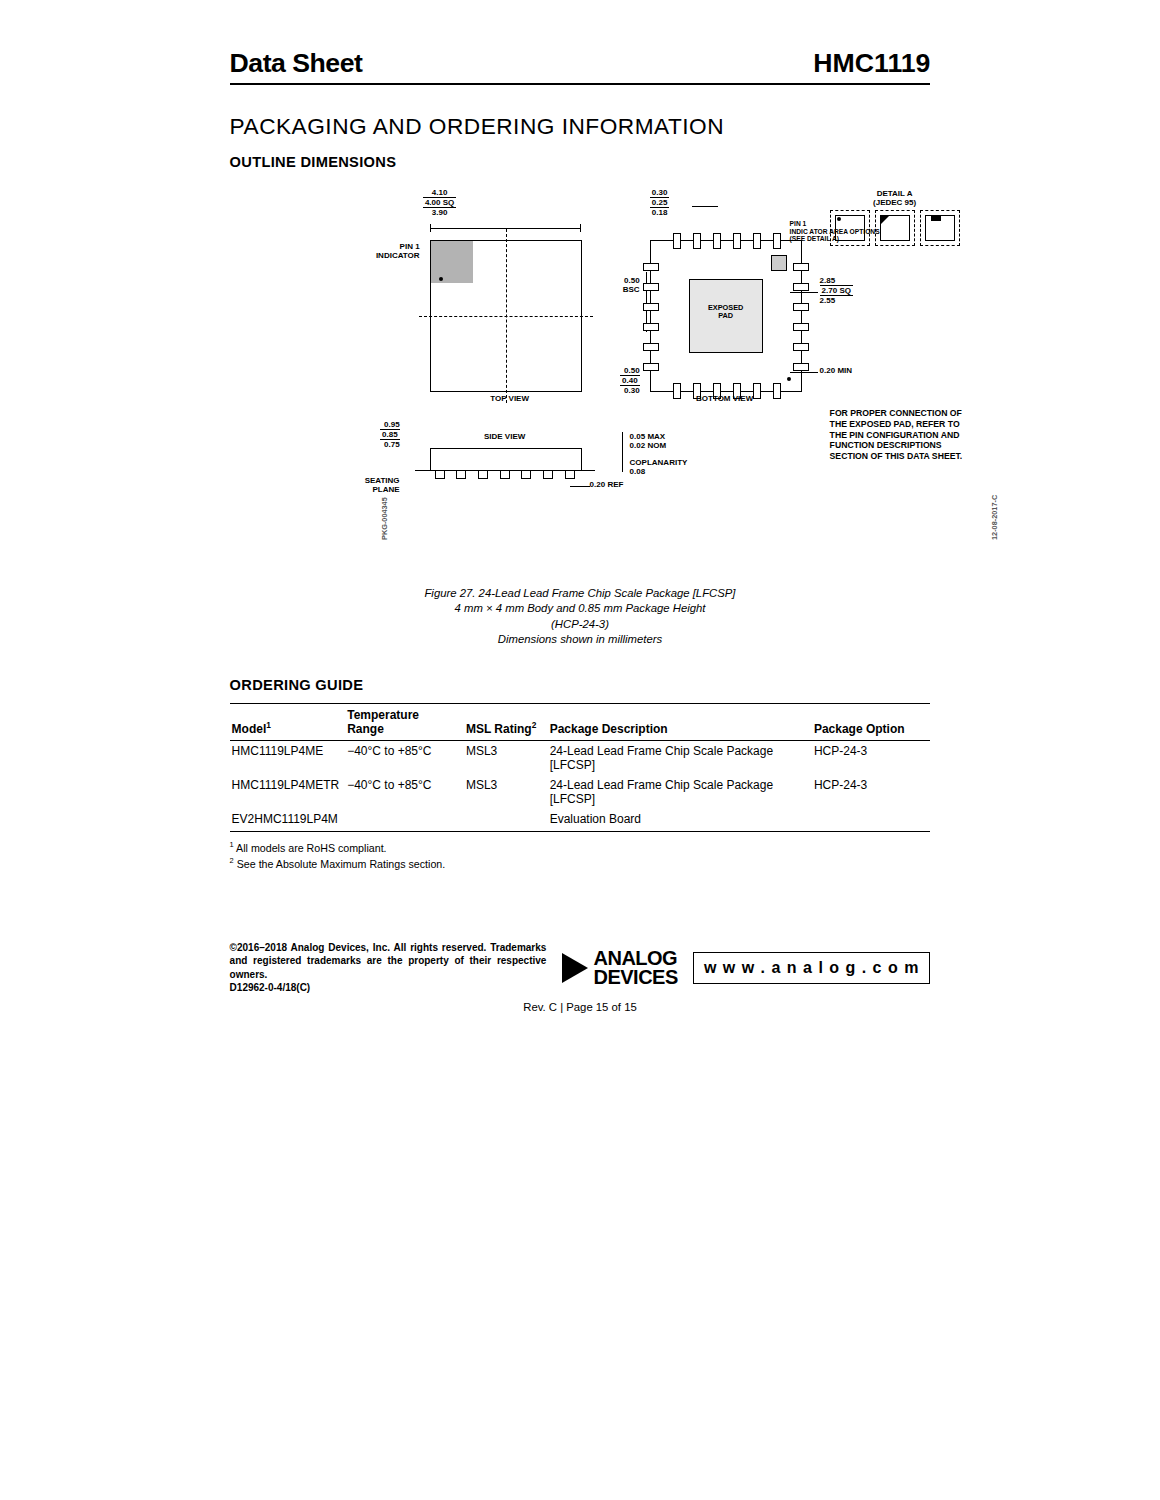Data Sheet
HMC1119
PACKAGING AND ORDERING INFORMATION
OUTLINE DIMENSIONS
DETAIL A
(JEDEC 95)
4.10
4.00 SQ
3.90
PIN 1
INDICATOR
TOP VIEW
0.95
0.85
0.75
SIDE VIEW
SEATING
PLANE
0.20 REF
0.05 MAX
0.02 NOM
COPLANARITY
0.08
0.30
0.25
0.18
0.50
BSC
0.50
0.40
0.30
EXPOSED
PAD
BOTTOM VIEW
PIN 1
INDIC ATOR AREA OPTIONS
(SEE DETAIL A)
2.85
2.70 SQ
2.55
0.20 MIN
FOR PROPER CONNECTION OF
THE EXPOSED PAD, REFER TO
THE PIN CONFIGURATION AND
FUNCTION DESCRIPTIONS
SECTION OF THIS DATA SHEET.
PKG-004345
12-08-2017-C
Figure 27. 24-Lead Lead Frame Chip Scale Package [LFCSP]
4 mm × 4 mm Body and 0.85 mm Package Height
(HCP-24-3)
Dimensions shown in millimeters
ORDERING GUIDE
| Model 1 | Temperature Range | MSL Rating 2 | Package Description | Package Option |
| --- | --- | --- | --- | --- |
| HMC1119LP4ME | −40°C to +85°C | MSL3 | 24-Lead Lead Frame Chip Scale Package [LFCSP] | HCP-24-3 |
| HMC1119LP4METR | −40°C to +85°C | MSL3 | 24-Lead Lead Frame Chip Scale Package [LFCSP] | HCP-24-3 |
| EV2HMC1119LP4M | | | Evaluation Board | |
1 All models are RoHS compliant.
2 See the Absolute Maximum Ratings section.
©2016–2018 Analog Devices, Inc. All rights reserved. Trademarks and registered trademarks are the property of their respective owners.
D12962-0-4/18(C)
ANALOG
DEVICES
w w w . a n a l o g . c o m
Rev. C | Page 15 of 15